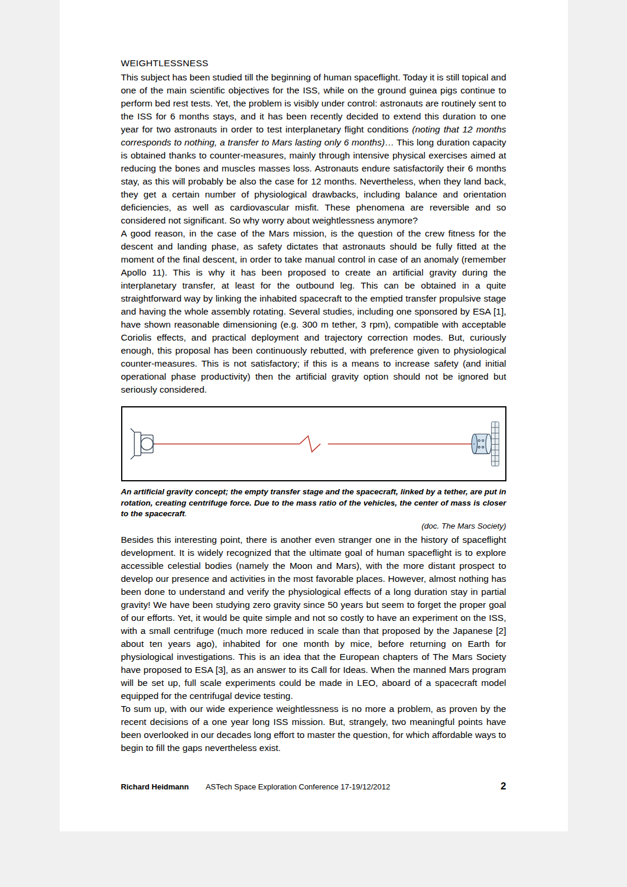WEIGHTLESSNESS
This subject has been studied till the beginning of human spaceflight. Today it is still topical and one of the main scientific objectives for the ISS, while on the ground guinea pigs continue to perform bed rest tests. Yet, the problem is visibly under control: astronauts are routinely sent to the ISS for 6 months stays, and it has been recently decided to extend this duration to one year for two astronauts in order to test interplanetary flight conditions (noting that 12 months corresponds to nothing, a transfer to Mars lasting only 6 months)… This long duration capacity is obtained thanks to counter-measures, mainly through intensive physical exercises aimed at reducing the bones and muscles masses loss. Astronauts endure satisfactorily their 6 months stay, as this will probably be also the case for 12 months. Nevertheless, when they land back, they get a certain number of physiological drawbacks, including balance and orientation deficiencies, as well as cardiovascular misfit. These phenomena are reversible and so considered not significant. So why worry about weightlessness anymore?
A good reason, in the case of the Mars mission, is the question of the crew fitness for the descent and landing phase, as safety dictates that astronauts should be fully fitted at the moment of the final descent, in order to take manual control in case of an anomaly (remember Apollo 11). This is why it has been proposed to create an artificial gravity during the interplanetary transfer, at least for the outbound leg. This can be obtained in a quite straightforward way by linking the inhabited spacecraft to the emptied transfer propulsive stage and having the whole assembly rotating. Several studies, including one sponsored by ESA [1], have shown reasonable dimensioning (e.g. 300 m tether, 3 rpm), compatible with acceptable Coriolis effects, and practical deployment and trajectory correction modes. But, curiously enough, this proposal has been continuously rebutted, with preference given to physiological counter-measures. This is not satisfactory; if this is a means to increase safety (and initial operational phase productivity) then the artificial gravity option should not be ignored but seriously considered.
An artificial gravity concept; the empty transfer stage and the spacecraft, linked by a tether, are put in rotation, creating centrifuge force. Due to the mass ratio of the vehicles, the center of mass is closer to the spacecraft.
(doc. The Mars Society)
Besides this interesting point, there is another even stranger one in the history of spaceflight development. It is widely recognized that the ultimate goal of human spaceflight is to explore accessible celestial bodies (namely the Moon and Mars), with the more distant prospect to develop our presence and activities in the most favorable places. However, almost nothing has been done to understand and verify the physiological effects of a long duration stay in partial gravity! We have been studying zero gravity since 50 years but seem to forget the proper goal of our efforts. Yet, it would be quite simple and not so costly to have an experiment on the ISS, with a small centrifuge (much more reduced in scale than that proposed by the Japanese [2] about ten years ago), inhabited for one month by mice, before returning on Earth for physiological investigations. This is an idea that the European chapters of The Mars Society have proposed to ESA [3], as an answer to its Call for Ideas. When the manned Mars program will be set up, full scale experiments could be made in LEO, aboard of a spacecraft model equipped for the centrifugal device testing.
To sum up, with our wide experience weightlessness is no more a problem, as proven by the recent decisions of a one year long ISS mission. But, strangely, two meaningful points have been overlooked in our decades long effort to master the question, for which affordable ways to begin to fill the gaps nevertheless exist.
Richard Heidmann ASTech Space Exploration Conference 17-19/12/2012 2